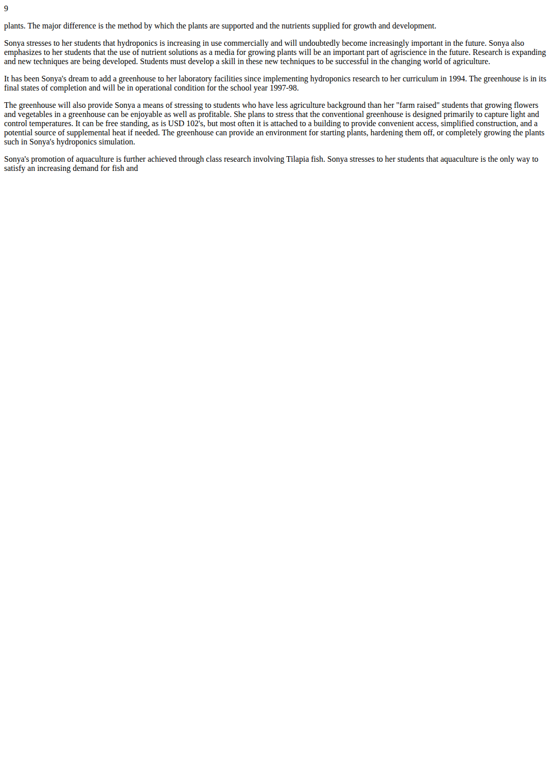9
plants. The major difference is the method by which the plants are supported and the nutrients supplied for growth and development.
Sonya stresses to her students that hydroponics is increasing in use commercially and will undoubtedly become increasingly important in the future. Sonya also emphasizes to her students that the use of nutrient solutions as a media for growing plants will be an important part of agriscience in the future. Research is expanding and new techniques are being developed. Students must develop a skill in these new techniques to be successful in the changing world of agriculture.
It has been Sonya's dream to add a greenhouse to her laboratory facilities since implementing hydroponics research to her curriculum in 1994. The greenhouse is in its final states of completion and will be in operational condition for the school year 1997-98.
The greenhouse will also provide Sonya a means of stressing to students who have less agriculture background than her "farm raised" students that growing flowers and vegetables in a greenhouse can be enjoyable as well as profitable. She plans to stress that the conventional greenhouse is designed primarily to capture light and control temperatures. It can be free standing, as is USD 102's, but most often it is attached to a building to provide convenient access, simplified construction, and a potential source of supplemental heat if needed. The greenhouse can provide an environment for starting plants, hardening them off, or completely growing the plants such in Sonya's hydroponics simulation.
Sonya's promotion of aquaculture is further achieved through class research involving Tilapia fish. Sonya stresses to her students that aquaculture is the only way to satisfy an increasing demand for fish and